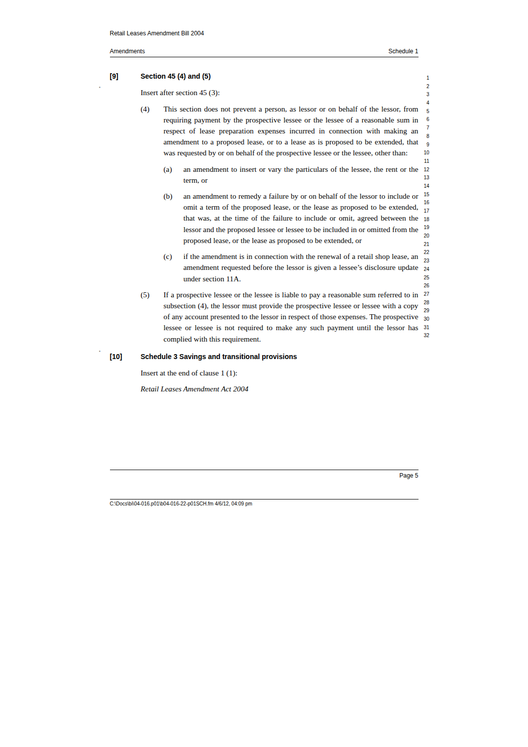Retail Leases Amendment Bill 2004
Amendments Schedule 1
[9] Section 45 (4) and (5)
Insert after section 45 (3):
(4)
This section does not prevent a person, as lessor or on behalf of the lessor, from requiring payment by the prospective lessee or the lessee of a reasonable sum in respect of lease preparation expenses incurred in connection with making an amendment to a proposed lease, or to a lease as is proposed to be extended, that was requested by or on behalf of the prospective lessee or the lessee, other than:
(a)
an amendment to insert or vary the particulars of the lessee, the rent or the term, or
(b)
an amendment to remedy a failure by or on behalf of the lessor to include or omit a term of the proposed lease, or the lease as proposed to be extended, that was, at the time of the failure to include or omit, agreed between the lessor and the proposed lessee or lessee to be included in or omitted from the proposed lease, or the lease as proposed to be extended, or
(c)
if the amendment is in connection with the renewal of a retail shop lease, an amendment requested before the lessor is given a lessee’s disclosure update under section 11A.
(5)
If a prospective lessee or the lessee is liable to pay a reasonable sum referred to in subsection (4), the lessor must provide the prospective lessee or lessee with a copy of any account presented to the lessor in respect of those expenses. The prospective lessee or lessee is not required to make any such payment until the lessor has complied with this requirement.
[10] Schedule 3 Savings and transitional provisions
Insert at the end of clause 1 (1):
Retail Leases Amendment Act 2004
Page 5
C:\Docs\bi\04-016.p01\b04-016-22-p01SCH.fm 4/6/12, 04:09 pm
1
2
3
4
5
6
7
8
9
10
11
12
13
14
15
16
17
18
19
20
21
22
23
24
25
26
27
28
29
30
31
32
•
•